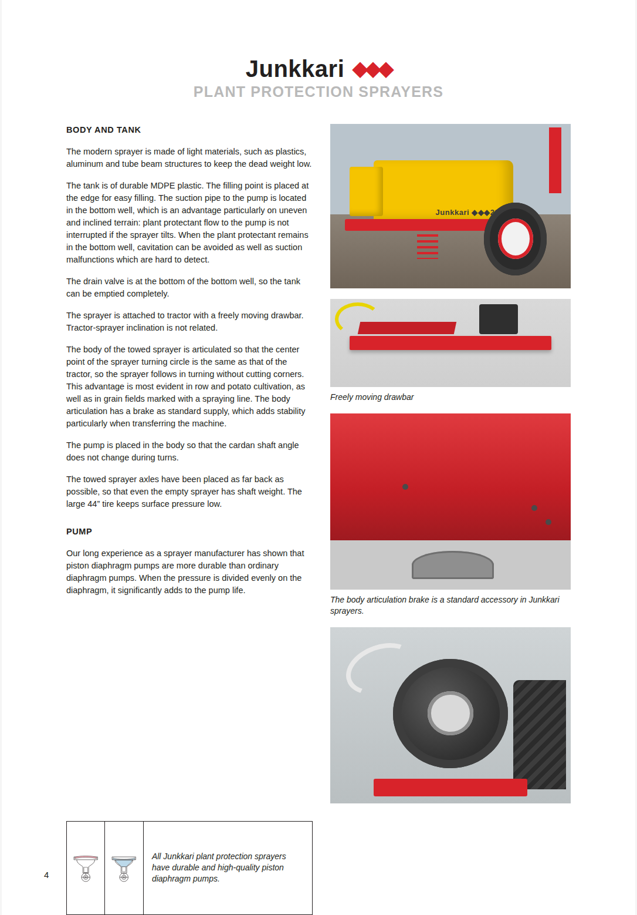Junkkari◆◆◆
Plant Protection Sprayers
Body and tank
The modern sprayer is made of light materials, such as plastics, aluminum and tube beam structures to keep the dead weight low.
The tank is of durable MDPE plastic. The filling point is placed at the edge for easy filling. The suction pipe to the pump is located in the bottom well, which is an advantage particularly on uneven and inclined terrain: plant protectant flow to the pump is not interrupted if the sprayer tilts. When the plant protectant remains in the bottom well, cavitation can be avoided as well as suction malfunctions which are hard to detect.
The drain valve is at the bottom of the bottom well, so the tank can be emptied completely.
The sprayer is attached to tractor with a freely moving drawbar. Tractor-sprayer inclination is not related.
The body of the towed sprayer is articulated so that the center point of the sprayer turning circle is the same as that of the tractor, so the sprayer follows in turning without cutting corners. This advantage is most evident in row and potato cultivation, as well as in grain fields marked with a spraying line. The body articulation has a brake as standard supply, which adds stability particularly when transferring the machine.
The pump is placed in the body so that the cardan shaft angle does not change during turns.
The towed sprayer axles have been placed as far back as possible, so that even the empty sprayer has shaft weight. The large 44” tire keeps surface pressure low.
Pump
Our long experience as a sprayer manufacturer has shown that piston diaphragm pumps are more durable than ordinary diaphragm pumps. When the pressure is divided evenly on the diaphragm, it significantly adds to the pump life.
Freely moving drawbar
The body articulation brake is a standard accessory in Junkkari sprayers.
All Junkkari plant protection sprayers have durable and high-quality piston diaphragm pumps.
4